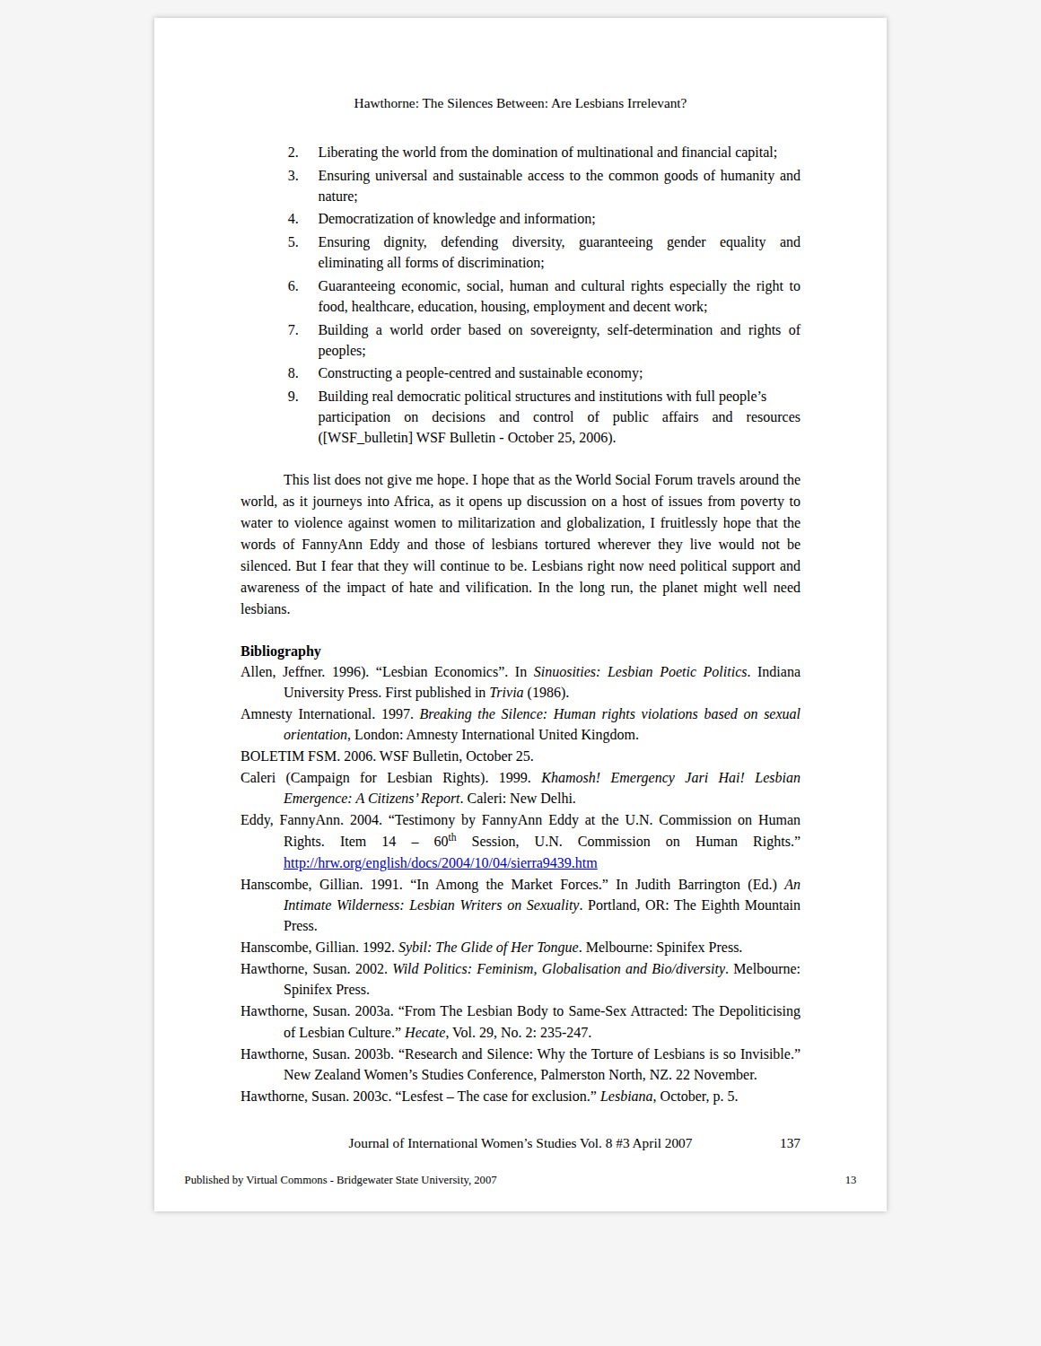Hawthorne: The Silences Between: Are Lesbians Irrelevant?
2. Liberating the world from the domination of multinational and financial capital;
3. Ensuring universal and sustainable access to the common goods of humanity and nature;
4. Democratization of knowledge and information;
5. Ensuring dignity, defending diversity, guaranteeing gender equality andeliminating all forms of discrimination;
6. Guaranteeing economic, social, human and cultural rights especially the right to food, healthcare, education, housing, employment and decent work;
7. Building a world order based on sovereignty, self-determination and rights of peoples;
8. Constructing a people-centred and sustainable economy;
9. Building real democratic political structures and institutions with full people’s participation on decisions and control of public affairs and resources([WSF_bulletin] WSF Bulletin - October 25, 2006).
This list does not give me hope. I hope that as the World Social Forum travels around the world, as it journeys into Africa, as it opens up discussion on a host of issues from poverty to water to violence against women to militarization and globalization, I fruitlessly hope that the words of FannyAnn Eddy and those of lesbians tortured wherever they live would not be silenced. But I fear that they will continue to be. Lesbians right now need political support and awareness of the impact of hate and vilification. In the long run, the planet might well need lesbians.
Bibliography
Allen, Jeffner. 1996). “Lesbian Economics”. In Sinuosities: Lesbian Poetic Politics. Indiana University Press. First published in Trivia (1986).
Amnesty International. 1997. Breaking the Silence: Human rights violations based on sexual orientation, London: Amnesty International United Kingdom.
BOLETIM FSM. 2006. WSF Bulletin, October 25.
Caleri (Campaign for Lesbian Rights). 1999. Khamosh! Emergency Jari Hai! Lesbian Emergence: A Citizens’ Report. Caleri: New Delhi.
Eddy, FannyAnn. 2004. “Testimony by FannyAnn Eddy at the U.N. Commission on Human Rights. Item 14 – 60th Session, U.N. Commission on Human Rights.” http://hrw.org/english/docs/2004/10/04/sierra9439.htm
Hanscombe, Gillian. 1991. “In Among the Market Forces.” In Judith Barrington (Ed.) An Intimate Wilderness: Lesbian Writers on Sexuality. Portland, OR: The Eighth Mountain Press.
Hanscombe, Gillian. 1992. Sybil: The Glide of Her Tongue. Melbourne: Spinifex Press.
Hawthorne, Susan. 2002. Wild Politics: Feminism, Globalisation and Bio/diversity. Melbourne: Spinifex Press.
Hawthorne, Susan. 2003a. “From The Lesbian Body to Same-Sex Attracted: The Depoliticising of Lesbian Culture.” Hecate, Vol. 29, No. 2: 235-247.
Hawthorne, Susan. 2003b. “Research and Silence: Why the Torture of Lesbians is so Invisible.” New Zealand Women’s Studies Conference, Palmerston North, NZ. 22 November.
Hawthorne, Susan. 2003c. “Lesfest – The case for exclusion.” Lesbiana, October, p. 5.
Journal of International Women’s Studies Vol. 8 #3 April 2007 137
Published by Virtual Commons - Bridgewater State University, 2007 13